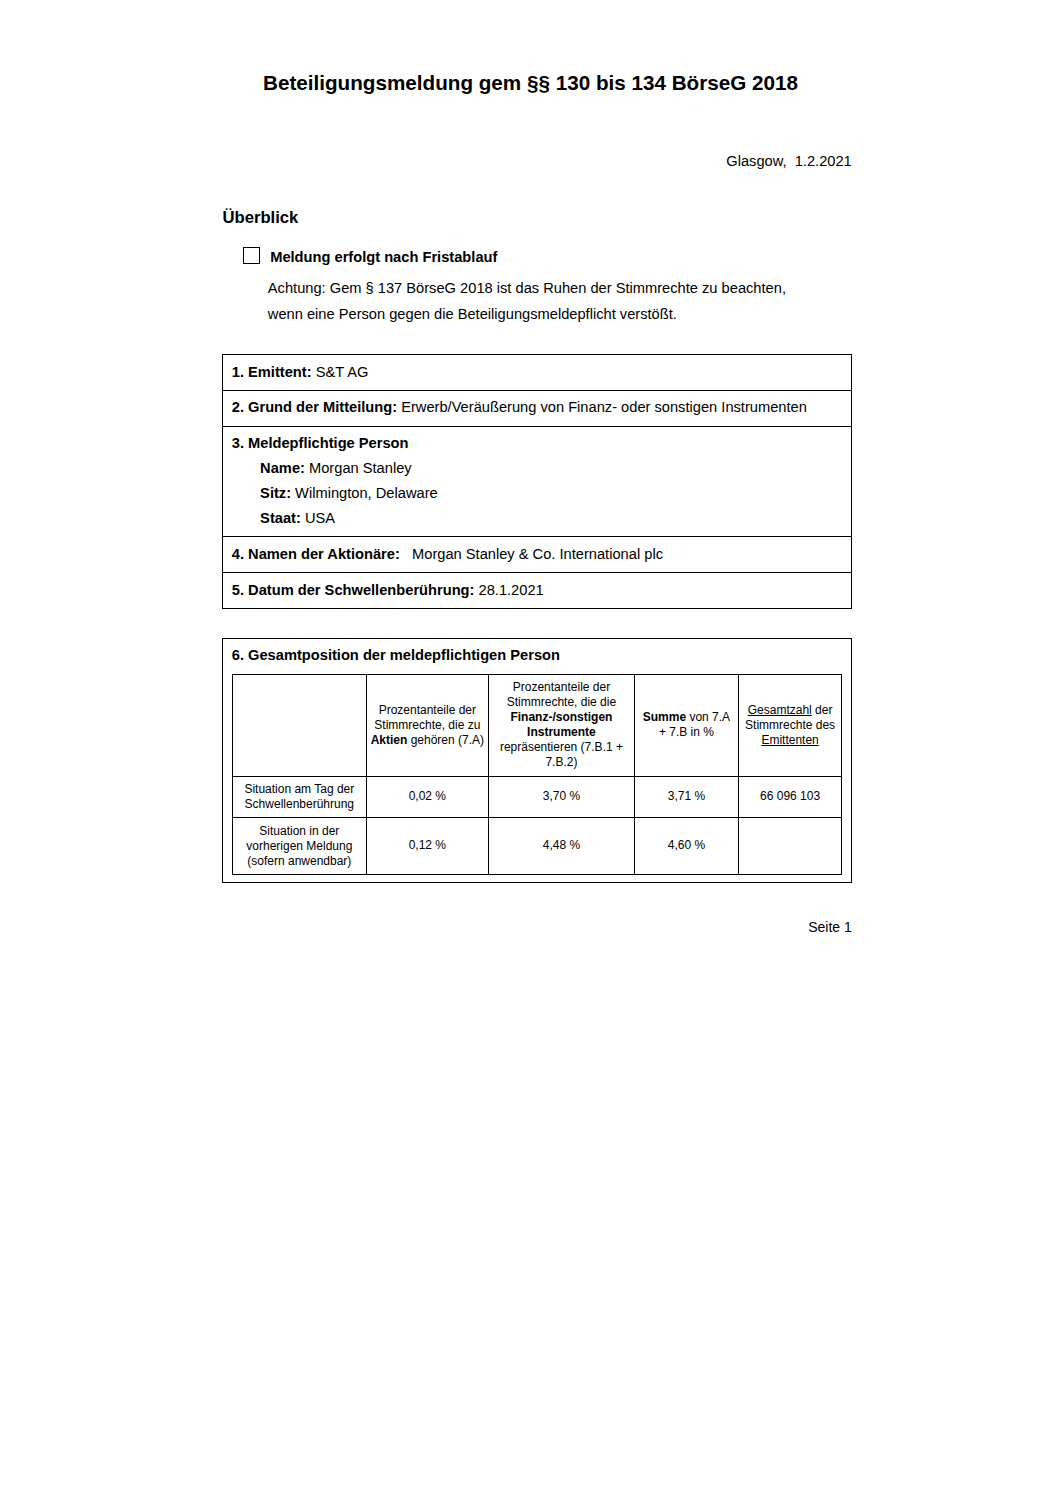Beteiligungsmeldung gem §§ 130 bis 134 BörseG 2018
Glasgow, 1.2.2021
Überblick
Meldung erfolgt nach Fristablauf
Achtung: Gem § 137 BörseG 2018 ist das Ruhen der Stimmrechte zu beachten,
wenn eine Person gegen die Beteiligungsmeldepflicht verstößt.
| 1. Emittent: S&T AG |
| 2. Grund der Mitteilung: Erwerb/Veräußerung von Finanz- oder sonstigen Instrumenten |
| 3. Meldepflichtige Person Name: Morgan Stanley Sitz: Wilmington, Delaware Staat: USA |
| 4. Namen der Aktionäre: Morgan Stanley & Co. International plc |
| 5. Datum der Schwellenberührung: 28.1.2021 |
| 6. Gesamtposition der meldepflichtigen Person / / Prozentanteile der Stimmrechte, die zu Aktien gehören (7.A) / Prozentanteile der Stimmrechte, die die Finanz-/sonstigen Instrumente repräsentieren (7.B.1 + 7.B.2) / Summe von 7.A + 7.B in % / Gesamtzahl der Stimmrechte des Emittenten / / --- / --- / --- / --- / --- / / Situation am Tag der Schwellenberührung / 0,02 % / 3,70 % / 3,71 % / 66 096 103 / / Situation in der vorherigen Meldung (sofern anwendbar) / 0,12 % / 4,48 % / 4,60 % / / |
Seite 1